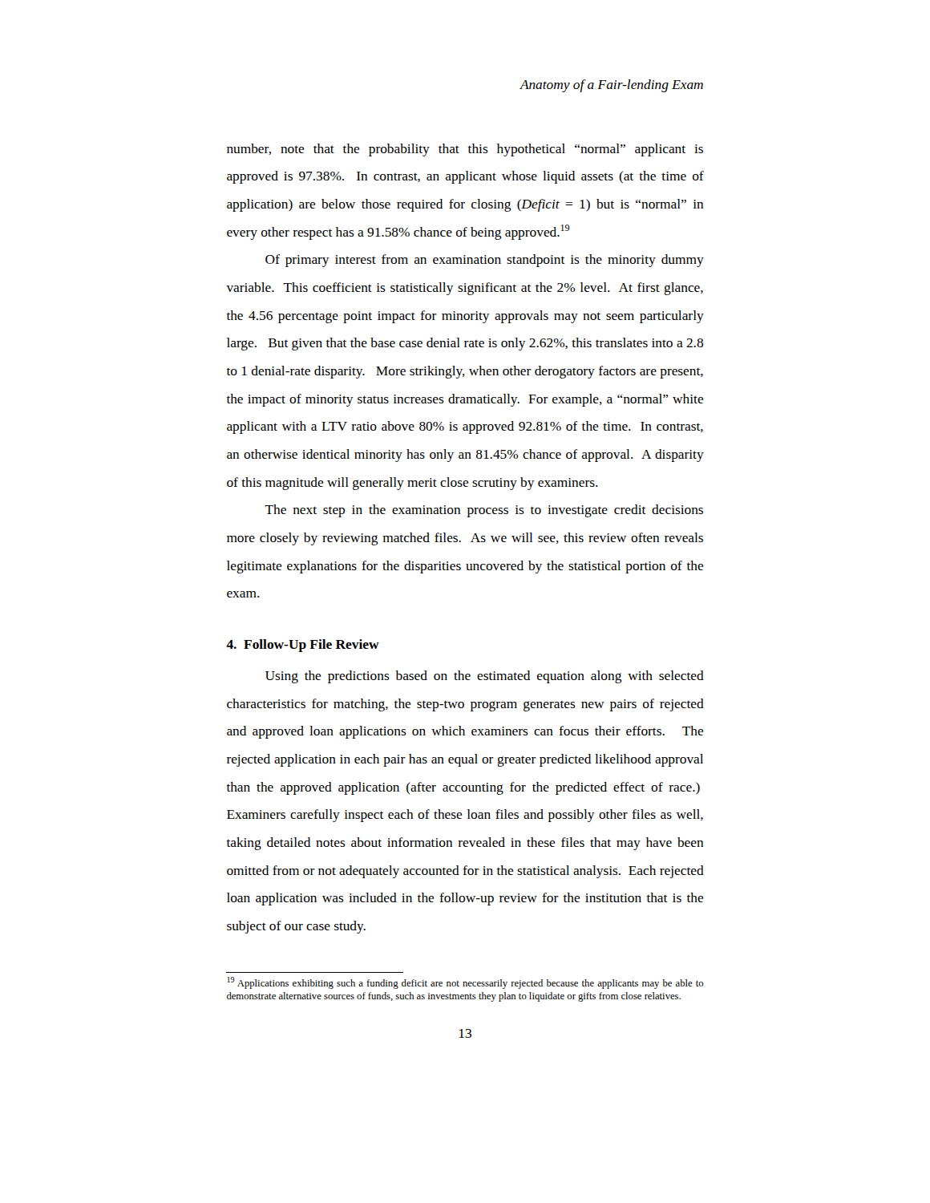Anatomy of a Fair-lending Exam
number, note that the probability that this hypothetical “normal” applicant is approved is 97.38%. In contrast, an applicant whose liquid assets (at the time of application) are below those required for closing (Deficit = 1) but is “normal” in every other respect has a 91.58% chance of being approved.19
Of primary interest from an examination standpoint is the minority dummy variable. This coefficient is statistically significant at the 2% level. At first glance, the 4.56 percentage point impact for minority approvals may not seem particularly large. But given that the base case denial rate is only 2.62%, this translates into a 2.8 to 1 denial-rate disparity. More strikingly, when other derogatory factors are present, the impact of minority status increases dramatically. For example, a “normal” white applicant with a LTV ratio above 80% is approved 92.81% of the time. In contrast, an otherwise identical minority has only an 81.45% chance of approval. A disparity of this magnitude will generally merit close scrutiny by examiners.
The next step in the examination process is to investigate credit decisions more closely by reviewing matched files. As we will see, this review often reveals legitimate explanations for the disparities uncovered by the statistical portion of the exam.
4. Follow-Up File Review
Using the predictions based on the estimated equation along with selected characteristics for matching, the step-two program generates new pairs of rejected and approved loan applications on which examiners can focus their efforts. The rejected application in each pair has an equal or greater predicted likelihood approval than the approved application (after accounting for the predicted effect of race.) Examiners carefully inspect each of these loan files and possibly other files as well, taking detailed notes about information revealed in these files that may have been omitted from or not adequately accounted for in the statistical analysis. Each rejected loan application was included in the follow-up review for the institution that is the subject of our case study.
19 Applications exhibiting such a funding deficit are not necessarily rejected because the applicants may be able to demonstrate alternative sources of funds, such as investments they plan to liquidate or gifts from close relatives.
13